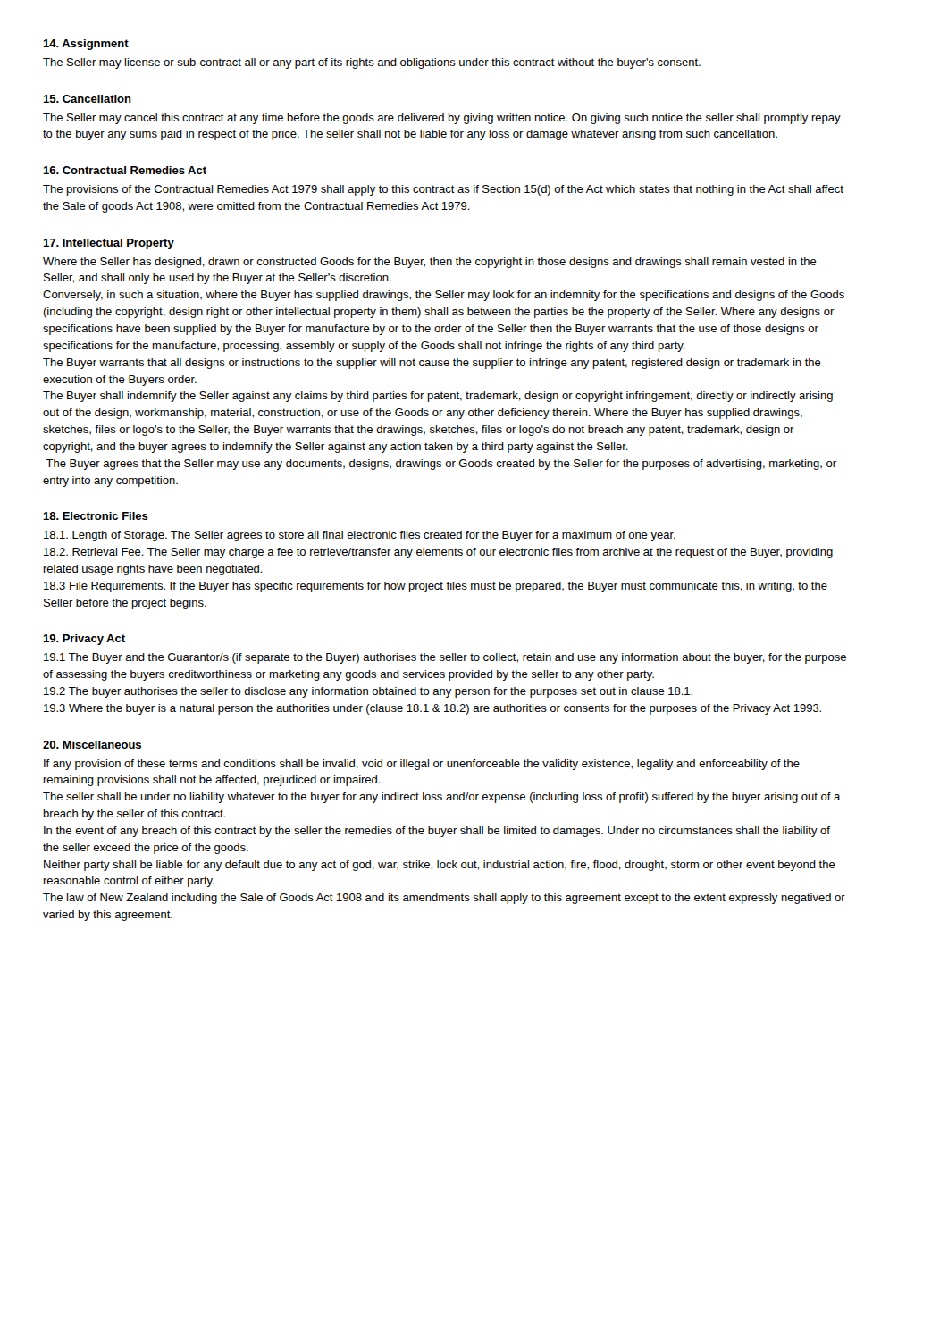14. Assignment
The Seller may license or sub-contract all or any part of its rights and obligations under this contract without the buyer's consent.
15. Cancellation
The Seller may cancel this contract at any time before the goods are delivered by giving written notice. On giving such notice the seller shall promptly repay to the buyer any sums paid in respect of the price. The seller shall not be liable for any loss or damage whatever arising from such cancellation.
16. Contractual Remedies Act
The provisions of the Contractual Remedies Act 1979 shall apply to this contract as if Section 15(d) of the Act which states that nothing in the Act shall affect the Sale of goods Act 1908, were omitted from the Contractual Remedies Act 1979.
17. Intellectual Property
Where the Seller has designed, drawn or constructed Goods for the Buyer, then the copyright in those designs and drawings shall remain vested in the Seller, and shall only be used by the Buyer at the Seller's discretion.
Conversely, in such a situation, where the Buyer has supplied drawings, the Seller may look for an indemnity for the specifications and designs of the Goods (including the copyright, design right or other intellectual property in them) shall as between the parties be the property of the Seller. Where any designs or specifications have been supplied by the Buyer for manufacture by or to the order of the Seller then the Buyer warrants that the use of those designs or specifications for the manufacture, processing, assembly or supply of the Goods shall not infringe the rights of any third party.
The Buyer warrants that all designs or instructions to the supplier will not cause the supplier to infringe any patent, registered design or trademark in the execution of the Buyers order.
The Buyer shall indemnify the Seller against any claims by third parties for patent, trademark, design or copyright infringement, directly or indirectly arising out of the design, workmanship, material, construction, or use of the Goods or any other deficiency therein. Where the Buyer has supplied drawings, sketches, files or logo's to the Seller, the Buyer warrants that the drawings, sketches, files or logo's do not breach any patent, trademark, design or copyright, and the buyer agrees to indemnify the Seller against any action taken by a third party against the Seller.
The Buyer agrees that the Seller may use any documents, designs, drawings or Goods created by the Seller for the purposes of advertising, marketing, or entry into any competition.
18. Electronic Files
18.1. Length of Storage. The Seller agrees to store all final electronic files created for the Buyer for a maximum of one year.
18.2. Retrieval Fee. The Seller may charge a fee to retrieve/transfer any elements of our electronic files from archive at the request of the Buyer, providing related usage rights have been negotiated.
18.3 File Requirements. If the Buyer has specific requirements for how project files must be prepared, the Buyer must communicate this, in writing, to the Seller before the project begins.
19. Privacy Act
19.1 The Buyer and the Guarantor/s (if separate to the Buyer) authorises the seller to collect, retain and use any information about the buyer, for the purpose of assessing the buyers creditworthiness or marketing any goods and services provided by the seller to any other party.
19.2 The buyer authorises the seller to disclose any information obtained to any person for the purposes set out in clause 18.1.
19.3 Where the buyer is a natural person the authorities under (clause 18.1 & 18.2) are authorities or consents for the purposes of the Privacy Act 1993.
20. Miscellaneous
If any provision of these terms and conditions shall be invalid, void or illegal or unenforceable the validity existence, legality and enforceability of the remaining provisions shall not be affected, prejudiced or impaired.
The seller shall be under no liability whatever to the buyer for any indirect loss and/or expense (including loss of profit) suffered by the buyer arising out of a breach by the seller of this contract.
In the event of any breach of this contract by the seller the remedies of the buyer shall be limited to damages. Under no circumstances shall the liability of the seller exceed the price of the goods.
Neither party shall be liable for any default due to any act of god, war, strike, lock out, industrial action, fire, flood, drought, storm or other event beyond the reasonable control of either party.
The law of New Zealand including the Sale of Goods Act 1908 and its amendments shall apply to this agreement except to the extent expressly negatived or varied by this agreement.